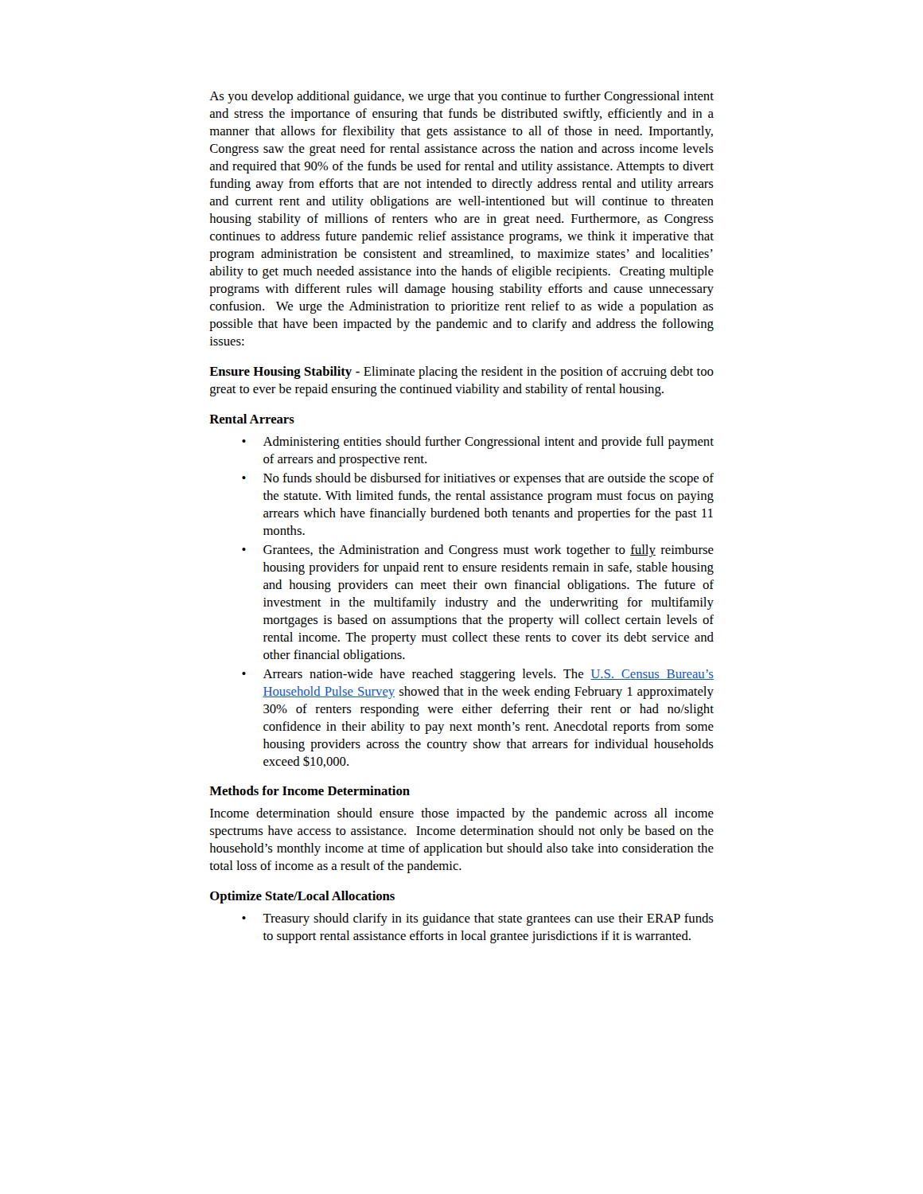As you develop additional guidance, we urge that you continue to further Congressional intent and stress the importance of ensuring that funds be distributed swiftly, efficiently and in a manner that allows for flexibility that gets assistance to all of those in need. Importantly, Congress saw the great need for rental assistance across the nation and across income levels and required that 90% of the funds be used for rental and utility assistance. Attempts to divert funding away from efforts that are not intended to directly address rental and utility arrears and current rent and utility obligations are well-intentioned but will continue to threaten housing stability of millions of renters who are in great need. Furthermore, as Congress continues to address future pandemic relief assistance programs, we think it imperative that program administration be consistent and streamlined, to maximize states’ and localities’ ability to get much needed assistance into the hands of eligible recipients. Creating multiple programs with different rules will damage housing stability efforts and cause unnecessary confusion. We urge the Administration to prioritize rent relief to as wide a population as possible that have been impacted by the pandemic and to clarify and address the following issues:
Ensure Housing Stability - Eliminate placing the resident in the position of accruing debt too great to ever be repaid ensuring the continued viability and stability of rental housing.
Rental Arrears
Administering entities should further Congressional intent and provide full payment of arrears and prospective rent.
No funds should be disbursed for initiatives or expenses that are outside the scope of the statute. With limited funds, the rental assistance program must focus on paying arrears which have financially burdened both tenants and properties for the past 11 months.
Grantees, the Administration and Congress must work together to fully reimburse housing providers for unpaid rent to ensure residents remain in safe, stable housing and housing providers can meet their own financial obligations. The future of investment in the multifamily industry and the underwriting for multifamily mortgages is based on assumptions that the property will collect certain levels of rental income. The property must collect these rents to cover its debt service and other financial obligations.
Arrears nation-wide have reached staggering levels. The U.S. Census Bureau’s Household Pulse Survey showed that in the week ending February 1 approximately 30% of renters responding were either deferring their rent or had no/slight confidence in their ability to pay next month’s rent. Anecdotal reports from some housing providers across the country show that arrears for individual households exceed $10,000.
Methods for Income Determination
Income determination should ensure those impacted by the pandemic across all income spectrums have access to assistance. Income determination should not only be based on the household’s monthly income at time of application but should also take into consideration the total loss of income as a result of the pandemic.
Optimize State/Local Allocations
Treasury should clarify in its guidance that state grantees can use their ERAP funds to support rental assistance efforts in local grantee jurisdictions if it is warranted.